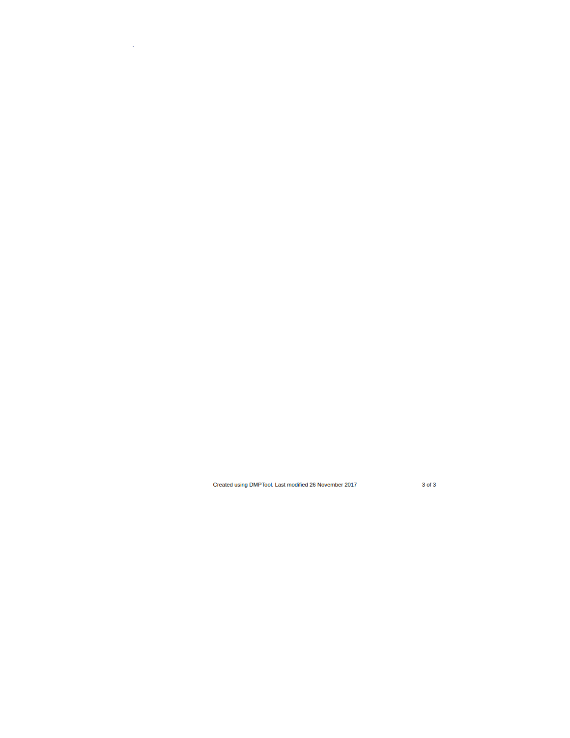.
Created using DMPTool. Last modified 26 November 2017 3 of 3